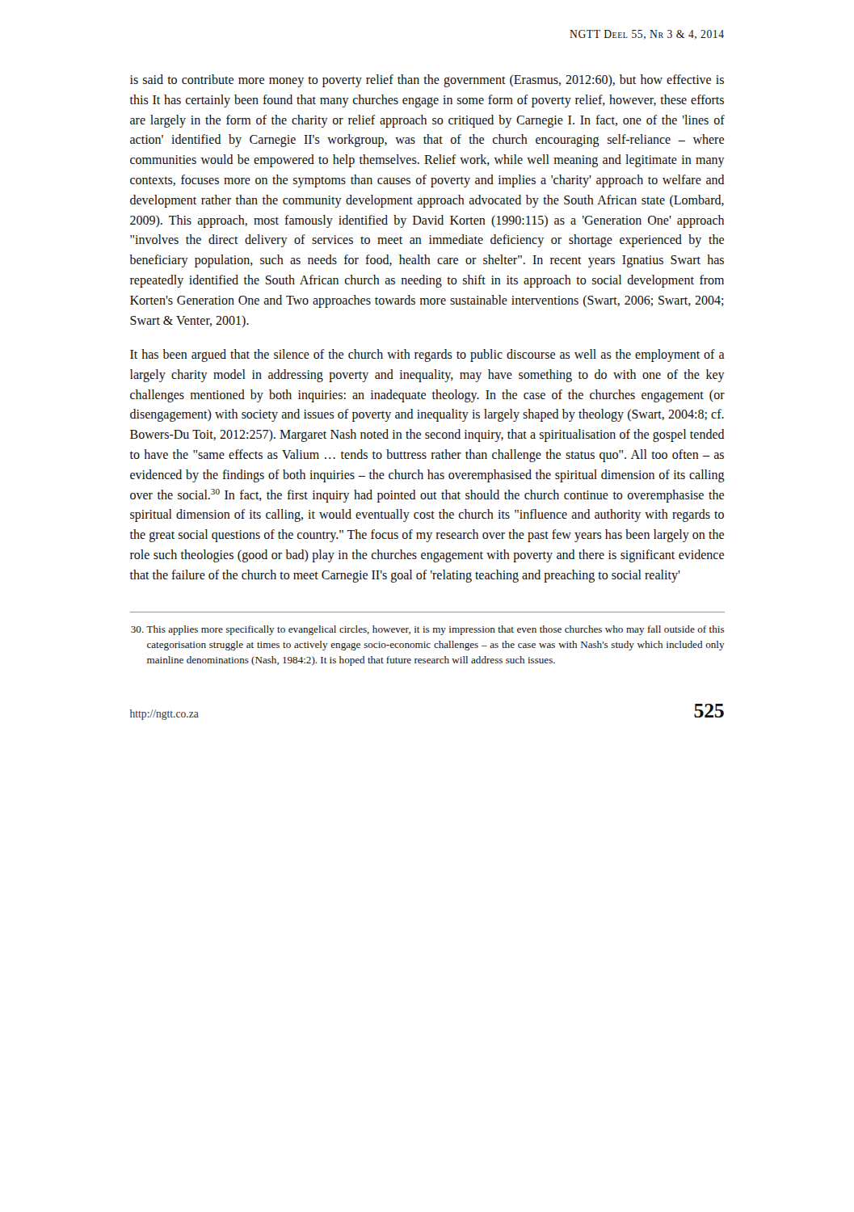NGTT Deel 55, Nr 3 & 4, 2014
is said to contribute more money to poverty relief than the government (Erasmus, 2012:60), but how effective is this It has certainly been found that many churches engage in some form of poverty relief, however, these efforts are largely in the form of the charity or relief approach so critiqued by Carnegie I. In fact, one of the 'lines of action' identified by Carnegie II's workgroup, was that of the church encouraging self-reliance – where communities would be empowered to help themselves. Relief work, while well meaning and legitimate in many contexts, focuses more on the symptoms than causes of poverty and implies a 'charity' approach to welfare and development rather than the community development approach advocated by the South African state (Lombard, 2009). This approach, most famously identified by David Korten (1990:115) as a 'Generation One' approach "involves the direct delivery of services to meet an immediate deficiency or shortage experienced by the beneficiary population, such as needs for food, health care or shelter". In recent years Ignatius Swart has repeatedly identified the South African church as needing to shift in its approach to social development from Korten's Generation One and Two approaches towards more sustainable interventions (Swart, 2006; Swart, 2004; Swart & Venter, 2001).
It has been argued that the silence of the church with regards to public discourse as well as the employment of a largely charity model in addressing poverty and inequality, may have something to do with one of the key challenges mentioned by both inquiries: an inadequate theology. In the case of the churches engagement (or disengagement) with society and issues of poverty and inequality is largely shaped by theology (Swart, 2004:8; cf. Bowers-Du Toit, 2012:257). Margaret Nash noted in the second inquiry, that a spiritualisation of the gospel tended to have the "same effects as Valium … tends to buttress rather than challenge the status quo". All too often – as evidenced by the findings of both inquiries – the church has overemphasised the spiritual dimension of its calling over the social.30 In fact, the first inquiry had pointed out that should the church continue to overemphasise the spiritual dimension of its calling, it would eventually cost the church its "influence and authority with regards to the great social questions of the country." The focus of my research over the past few years has been largely on the role such theologies (good or bad) play in the churches engagement with poverty and there is significant evidence that the failure of the church to meet Carnegie II's goal of 'relating teaching and preaching to social reality'
This applies more specifically to evangelical circles, however, it is my impression that even those churches who may fall outside of this categorisation struggle at times to actively engage socio-economic challenges – as the case was with Nash's study which included only mainline denominations (Nash, 1984:2). It is hoped that future research will address such issues.
http://ngtt.co.za 525